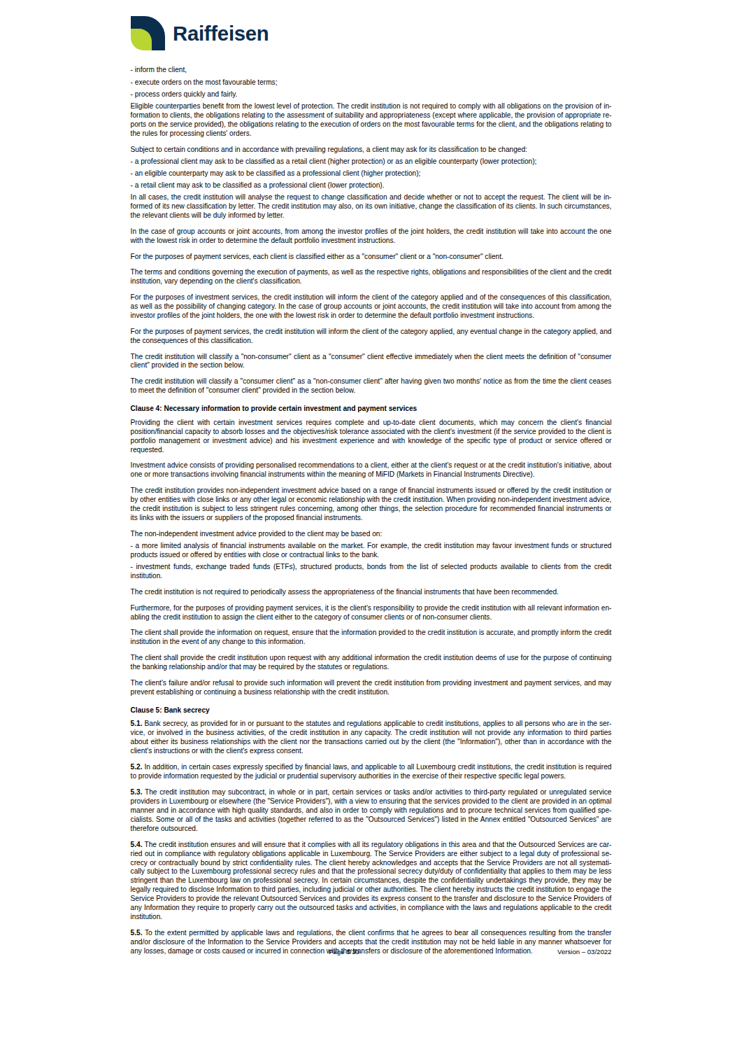Raiffeisen
- inform the client,
- execute orders on the most favourable terms;
- process orders quickly and fairly.
Eligible counterparties benefit from the lowest level of protection. The credit institution is not required to comply with all obligations on the provision of information to clients, the obligations relating to the assessment of suitability and appropriateness (except where applicable, the provision of appropriate reports on the service provided), the obligations relating to the execution of orders on the most favourable terms for the client, and the obligations relating to the rules for processing clients' orders.
Subject to certain conditions and in accordance with prevailing regulations, a client may ask for its classification to be changed:
- a professional client may ask to be classified as a retail client (higher protection) or as an eligible counterparty (lower protection);
- an eligible counterparty may ask to be classified as a professional client (higher protection);
- a retail client may ask to be classified as a professional client (lower protection).
In all cases, the credit institution will analyse the request to change classification and decide whether or not to accept the request. The client will be informed of its new classification by letter. The credit institution may also, on its own initiative, change the classification of its clients. In such circumstances, the relevant clients will be duly informed by letter.
In the case of group accounts or joint accounts, from among the investor profiles of the joint holders, the credit institution will take into account the one with the lowest risk in order to determine the default portfolio investment instructions.
For the purposes of payment services, each client is classified either as a "consumer" client or a "non-consumer" client.
The terms and conditions governing the execution of payments, as well as the respective rights, obligations and responsibilities of the client and the credit institution, vary depending on the client's classification.
For the purposes of investment services, the credit institution will inform the client of the category applied and of the consequences of this classification, as well as the possibility of changing category. In the case of group accounts or joint accounts, the credit institution will take into account from among the investor profiles of the joint holders, the one with the lowest risk in order to determine the default portfolio investment instructions.
For the purposes of payment services, the credit institution will inform the client of the category applied, any eventual change in the category applied, and the consequences of this classification.
The credit institution will classify a "non-consumer" client as a "consumer" client effective immediately when the client meets the definition of "consumer client" provided in the section below.
The credit institution will classify a "consumer client" as a "non-consumer client" after having given two months' notice as from the time the client ceases to meet the definition of "consumer client" provided in the section below.
Clause 4: Necessary information to provide certain investment and payment services
Providing the client with certain investment services requires complete and up-to-date client documents, which may concern the client's financial position/financial capacity to absorb losses and the objectives/risk tolerance associated with the client's investment (if the service provided to the client is portfolio management or investment advice) and his investment experience and with knowledge of the specific type of product or service offered or requested.
Investment advice consists of providing personalised recommendations to a client, either at the client's request or at the credit institution's initiative, about one or more transactions involving financial instruments within the meaning of MiFID (Markets in Financial Instruments Directive).
The credit institution provides non-independent investment advice based on a range of financial instruments issued or offered by the credit institution or by other entities with close links or any other legal or economic relationship with the credit institution. When providing non-independent investment advice, the credit institution is subject to less stringent rules concerning, among other things, the selection procedure for recommended financial instruments or its links with the issuers or suppliers of the proposed financial instruments.
The non-independent investment advice provided to the client may be based on:
- a more limited analysis of financial instruments available on the market. For example, the credit institution may favour investment funds or structured products issued or offered by entities with close or contractual links to the bank.
- investment funds, exchange traded funds (ETFs), structured products, bonds from the list of selected products available to clients from the credit institution.
The credit institution is not required to periodically assess the appropriateness of the financial instruments that have been recommended.
Furthermore, for the purposes of providing payment services, it is the client's responsibility to provide the credit institution with all relevant information enabling the credit institution to assign the client either to the category of consumer clients or of non-consumer clients.
The client shall provide the information on request, ensure that the information provided to the credit institution is accurate, and promptly inform the credit institution in the event of any change to this information.
The client shall provide the credit institution upon request with any additional information the credit institution deems of use for the purpose of continuing the banking relationship and/or that may be required by the statutes or regulations.
The client's failure and/or refusal to provide such information will prevent the credit institution from providing investment and payment services, and may prevent establishing or continuing a business relationship with the credit institution.
Clause 5: Bank secrecy
5.1. Bank secrecy, as provided for in or pursuant to the statutes and regulations applicable to credit institutions, applies to all persons who are in the service, or involved in the business activities, of the credit institution in any capacity. The credit institution will not provide any information to third parties about either its business relationships with the client nor the transactions carried out by the client (the "Information"), other than in accordance with the client's instructions or with the client's express consent.
5.2. In addition, in certain cases expressly specified by financial laws, and applicable to all Luxembourg credit institutions, the credit institution is required to provide information requested by the judicial or prudential supervisory authorities in the exercise of their respective specific legal powers.
5.3. The credit institution may subcontract, in whole or in part, certain services or tasks and/or activities to third-party regulated or unregulated service providers in Luxembourg or elsewhere (the "Service Providers"), with a view to ensuring that the services provided to the client are provided in an optimal manner and in accordance with high quality standards, and also in order to comply with regulations and to procure technical services from qualified specialists. Some or all of the tasks and activities (together referred to as the "Outsourced Services") listed in the Annex entitled "Outsourced Services" are therefore outsourced.
5.4. The credit institution ensures and will ensure that it complies with all its regulatory obligations in this area and that the Outsourced Services are carried out in compliance with regulatory obligations applicable in Luxembourg. The Service Providers are either subject to a legal duty of professional secrecy or contractually bound by strict confidentiality rules. The client hereby acknowledges and accepts that the Service Providers are not all systematically subject to the Luxembourg professional secrecy rules and that the professional secrecy duty/duty of confidentiality that applies to them may be less stringent than the Luxembourg law on professional secrecy. In certain circumstances, despite the confidentiality undertakings they provide, they may be legally required to disclose Information to third parties, including judicial or other authorities. The client hereby instructs the credit institution to engage the Service Providers to provide the relevant Outsourced Services and provides its express consent to the transfer and disclosure to the Service Providers of any Information they require to properly carry out the outsourced tasks and activities, in compliance with the laws and regulations applicable to the credit institution.
5.5. To the extent permitted by applicable laws and regulations, the client confirms that he agrees to bear all consequences resulting from the transfer and/or disclosure of the Information to the Service Providers and accepts that the credit institution may not be held liable in any manner whatsoever for any losses, damage or costs caused or incurred in connection with the transfers or disclosure of the aforementioned Information.
Page 3/30
Version – 03/2022